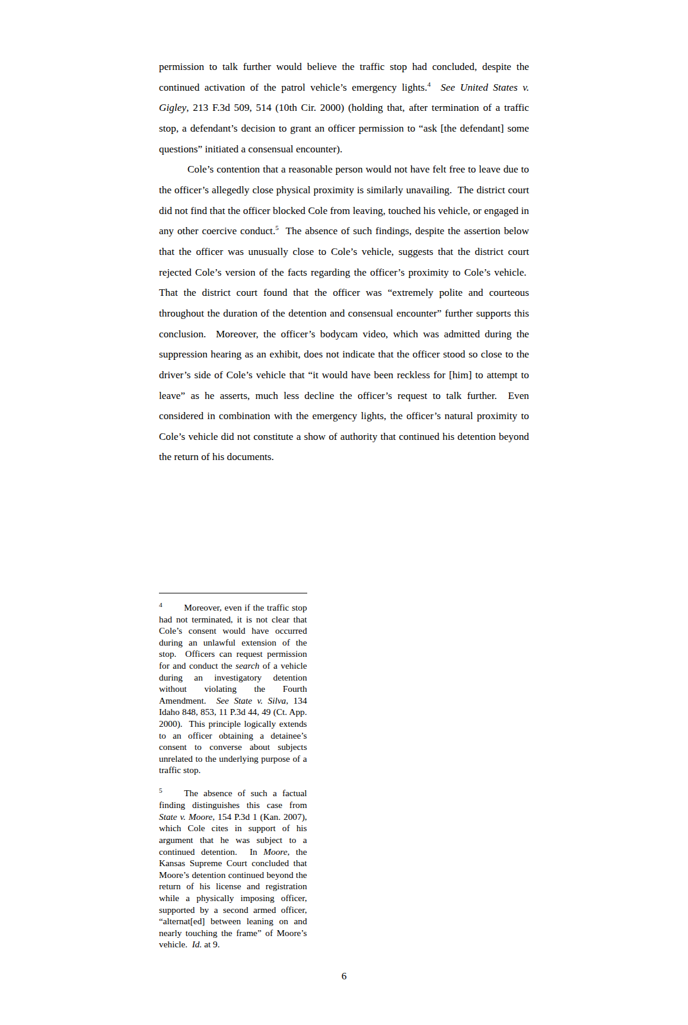permission to talk further would believe the traffic stop had concluded, despite the continued activation of the patrol vehicle’s emergency lights.4 See United States v. Gigley, 213 F.3d 509, 514 (10th Cir. 2000) (holding that, after termination of a traffic stop, a defendant’s decision to grant an officer permission to “ask [the defendant] some questions” initiated a consensual encounter).
Cole’s contention that a reasonable person would not have felt free to leave due to the officer’s allegedly close physical proximity is similarly unavailing. The district court did not find that the officer blocked Cole from leaving, touched his vehicle, or engaged in any other coercive conduct.5 The absence of such findings, despite the assertion below that the officer was unusually close to Cole’s vehicle, suggests that the district court rejected Cole’s version of the facts regarding the officer’s proximity to Cole’s vehicle. That the district court found that the officer was “extremely polite and courteous throughout the duration of the detention and consensual encounter” further supports this conclusion. Moreover, the officer’s bodycam video, which was admitted during the suppression hearing as an exhibit, does not indicate that the officer stood so close to the driver’s side of Cole’s vehicle that “it would have been reckless for [him] to attempt to leave” as he asserts, much less decline the officer’s request to talk further. Even considered in combination with the emergency lights, the officer’s natural proximity to Cole’s vehicle did not constitute a show of authority that continued his detention beyond the return of his documents.
4 Moreover, even if the traffic stop had not terminated, it is not clear that Cole’s consent would have occurred during an unlawful extension of the stop. Officers can request permission for and conduct the search of a vehicle during an investigatory detention without violating the Fourth Amendment. See State v. Silva, 134 Idaho 848, 853, 11 P.3d 44, 49 (Ct. App. 2000). This principle logically extends to an officer obtaining a detainee’s consent to converse about subjects unrelated to the underlying purpose of a traffic stop.
5 The absence of such a factual finding distinguishes this case from State v. Moore, 154 P.3d 1 (Kan. 2007), which Cole cites in support of his argument that he was subject to a continued detention. In Moore, the Kansas Supreme Court concluded that Moore’s detention continued beyond the return of his license and registration while a physically imposing officer, supported by a second armed officer, “alternat[ed] between leaning on and nearly touching the frame” of Moore’s vehicle. Id. at 9.
6